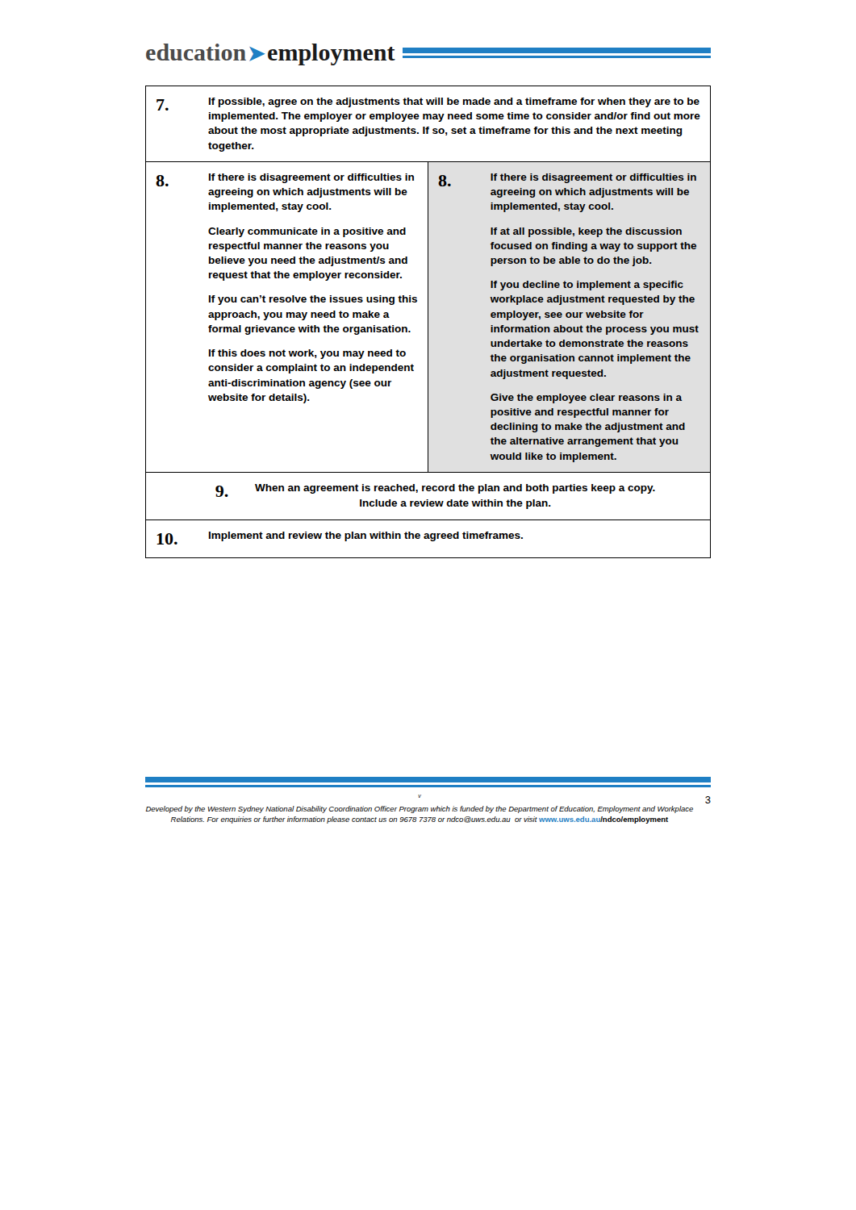education➤employment
| 7. If possible, agree on the adjustments that will be made and a timeframe for when they are to be implemented. The employer or employee may need some time to consider and/or find out more about the most appropriate adjustments. If so, set a timeframe for this and the next meeting together. |
| 8. If there is disagreement or difficulties in agreeing on which adjustments will be implemented, stay cool. Clearly communicate in a positive and respectful manner the reasons you believe you need the adjustment/s and request that the employer reconsider. If you can’t resolve the issues using this approach, you may need to make a formal grievance with the organisation. If this does not work, you may need to consider a complaint to an independent anti-discrimination agency (see our website for details). | 8. If there is disagreement or difficulties in agreeing on which adjustments will be implemented, stay cool. If at all possible, keep the discussion focused on finding a way to support the person to be able to do the job. If you decline to implement a specific workplace adjustment requested by the employer, see our website for information about the process you must undertake to demonstrate the reasons the organisation cannot implement the adjustment requested. Give the employee clear reasons in a positive and respectful manner for declining to make the adjustment and the alternative arrangement that you would like to implement. |
| 9. When an agreement is reached, record the plan and both parties keep a copy. Include a review date within the plan. |
| 10. Implement and review the plan within the agreed timeframes. |
v
Developed by the Western Sydney National Disability Coordination Officer Program which is funded by the Department of Education, Employment and Workplace Relations. For enquiries or further information please contact us on 9678 7378 or ndco@uws.edu.au or visit www.uws.edu.au/ndco/employment
3